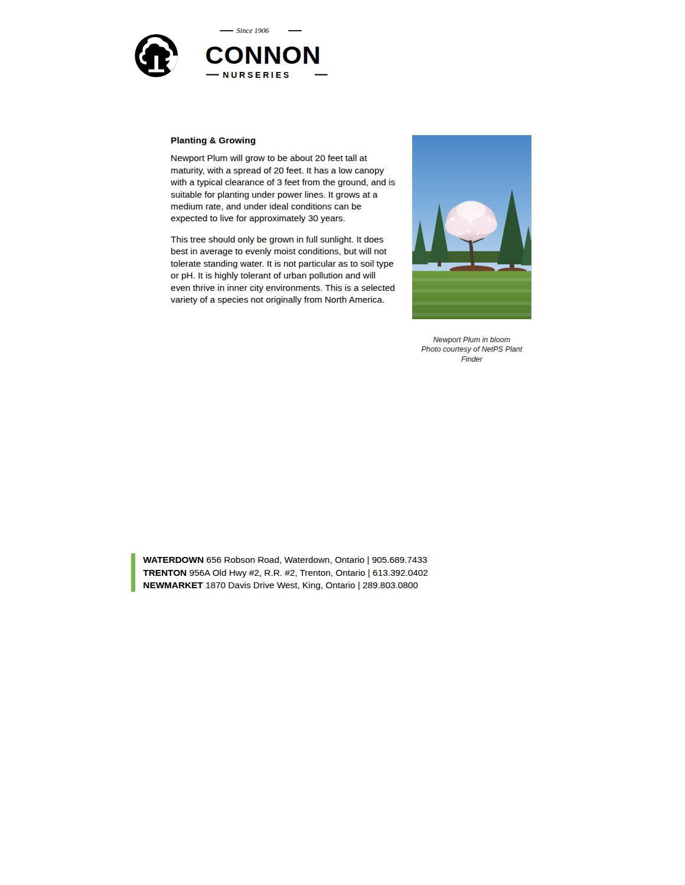Since 1906 CONNON NURSERIES
Planting & Growing
Newport Plum will grow to be about 20 feet tall at maturity, with a spread of 20 feet. It has a low canopy with a typical clearance of 3 feet from the ground, and is suitable for planting under power lines. It grows at a medium rate, and under ideal conditions can be expected to live for approximately 30 years.
This tree should only be grown in full sunlight. It does best in average to evenly moist conditions, but will not tolerate standing water. It is not particular as to soil type or pH. It is highly tolerant of urban pollution and will even thrive in inner city environments. This is a selected variety of a species not originally from North America.
Newport Plum in bloom
Photo courtesy of NetPS Plant Finder
WATERDOWN 656 Robson Road, Waterdown, Ontario | 905.689.7433
TRENTON 956A Old Hwy #2, R.R. #2, Trenton, Ontario | 613.392.0402
NEWMARKET 1870 Davis Drive West, King, Ontario | 289.803.0800